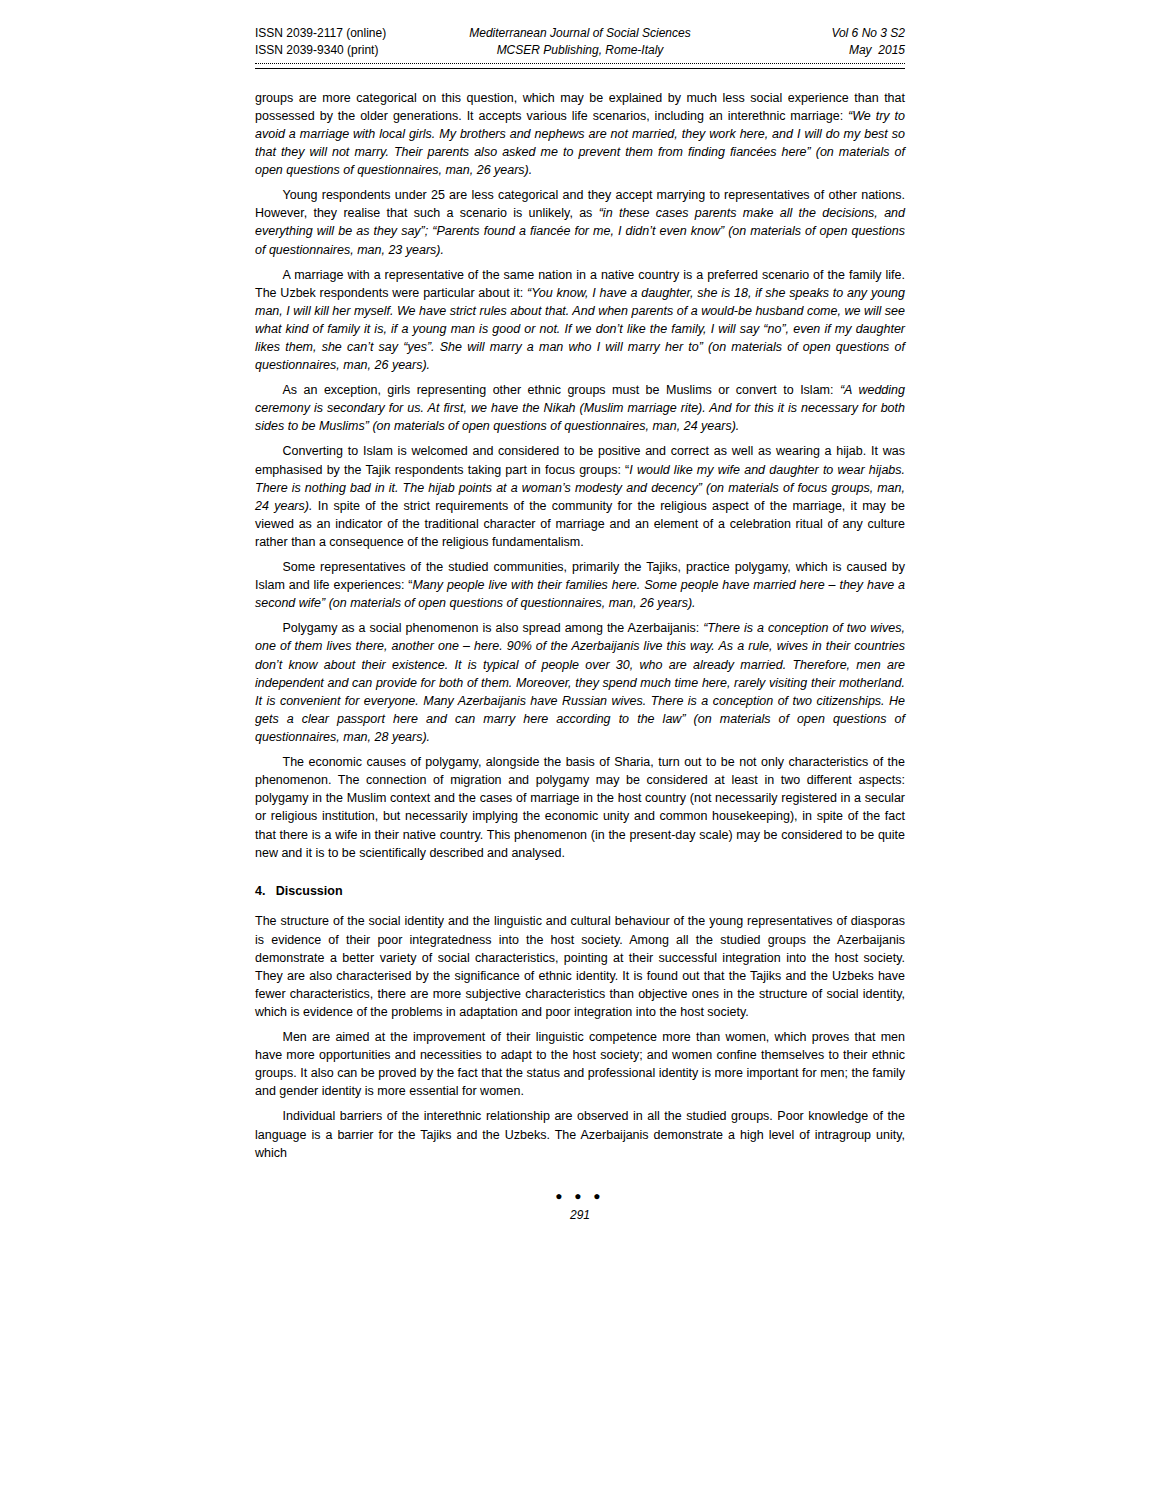| ISSN 2039-2117 (online) ISSN 2039-9340 (print) | Mediterranean Journal of Social Sciences MCSER Publishing, Rome-Italy | Vol 6 No 3 S2 May 2015 |
groups are more categorical on this question, which may be explained by much less social experience than that possessed by the older generations. It accepts various life scenarios, including an interethnic marriage: “We try to avoid a marriage with local girls. My brothers and nephews are not married, they work here, and I will do my best so that they will not marry. Their parents also asked me to prevent them from finding fiancées here” (on materials of open questions of questionnaires, man, 26 years).
Young respondents under 25 are less categorical and they accept marrying to representatives of other nations. However, they realise that such a scenario is unlikely, as “in these cases parents make all the decisions, and everything will be as they say”; “Parents found a fiancée for me, I didn’t even know” (on materials of open questions of questionnaires, man, 23 years).
A marriage with a representative of the same nation in a native country is a preferred scenario of the family life. The Uzbek respondents were particular about it: “You know, I have a daughter, she is 18, if she speaks to any young man, I will kill her myself. We have strict rules about that. And when parents of a would-be husband come, we will see what kind of family it is, if a young man is good or not. If we don’t like the family, I will say “no”, even if my daughter likes them, she can’t say “yes”. She will marry a man who I will marry her to” (on materials of open questions of questionnaires, man, 26 years).
As an exception, girls representing other ethnic groups must be Muslims or convert to Islam: “A wedding ceremony is secondary for us. At first, we have the Nikah (Muslim marriage rite). And for this it is necessary for both sides to be Muslims” (on materials of open questions of questionnaires, man, 24 years).
Converting to Islam is welcomed and considered to be positive and correct as well as wearing a hijab. It was emphasised by the Tajik respondents taking part in focus groups: “I would like my wife and daughter to wear hijabs. There is nothing bad in it. The hijab points at a woman’s modesty and decency” (on materials of focus groups, man, 24 years). In spite of the strict requirements of the community for the religious aspect of the marriage, it may be viewed as an indicator of the traditional character of marriage and an element of a celebration ritual of any culture rather than a consequence of the religious fundamentalism.
Some representatives of the studied communities, primarily the Tajiks, practice polygamy, which is caused by Islam and life experiences: “Many people live with their families here. Some people have married here – they have a second wife” (on materials of open questions of questionnaires, man, 26 years).
Polygamy as a social phenomenon is also spread among the Azerbaijanis: “There is a conception of two wives, one of them lives there, another one – here. 90% of the Azerbaijanis live this way. As a rule, wives in their countries don’t know about their existence. It is typical of people over 30, who are already married. Therefore, men are independent and can provide for both of them. Moreover, they spend much time here, rarely visiting their motherland. It is convenient for everyone. Many Azerbaijanis have Russian wives. There is a conception of two citizenships. He gets a clear passport here and can marry here according to the law” (on materials of open questions of questionnaires, man, 28 years).
The economic causes of polygamy, alongside the basis of Sharia, turn out to be not only characteristics of the phenomenon. The connection of migration and polygamy may be considered at least in two different aspects: polygamy in the Muslim context and the cases of marriage in the host country (not necessarily registered in a secular or religious institution, but necessarily implying the economic unity and common housekeeping), in spite of the fact that there is a wife in their native country. This phenomenon (in the present-day scale) may be considered to be quite new and it is to be scientifically described and analysed.
4. Discussion
The structure of the social identity and the linguistic and cultural behaviour of the young representatives of diasporas is evidence of their poor integratedness into the host society. Among all the studied groups the Azerbaijanis demonstrate a better variety of social characteristics, pointing at their successful integration into the host society. They are also characterised by the significance of ethnic identity. It is found out that the Tajiks and the Uzbeks have fewer characteristics, there are more subjective characteristics than objective ones in the structure of social identity, which is evidence of the problems in adaptation and poor integration into the host society.
Men are aimed at the improvement of their linguistic competence more than women, which proves that men have more opportunities and necessities to adapt to the host society; and women confine themselves to their ethnic groups. It also can be proved by the fact that the status and professional identity is more important for men; the family and gender identity is more essential for women.
Individual barriers of the interethnic relationship are observed in all the studied groups. Poor knowledge of the language is a barrier for the Tajiks and the Uzbeks. The Azerbaijanis demonstrate a high level of intragroup unity, which
● ● ●
291